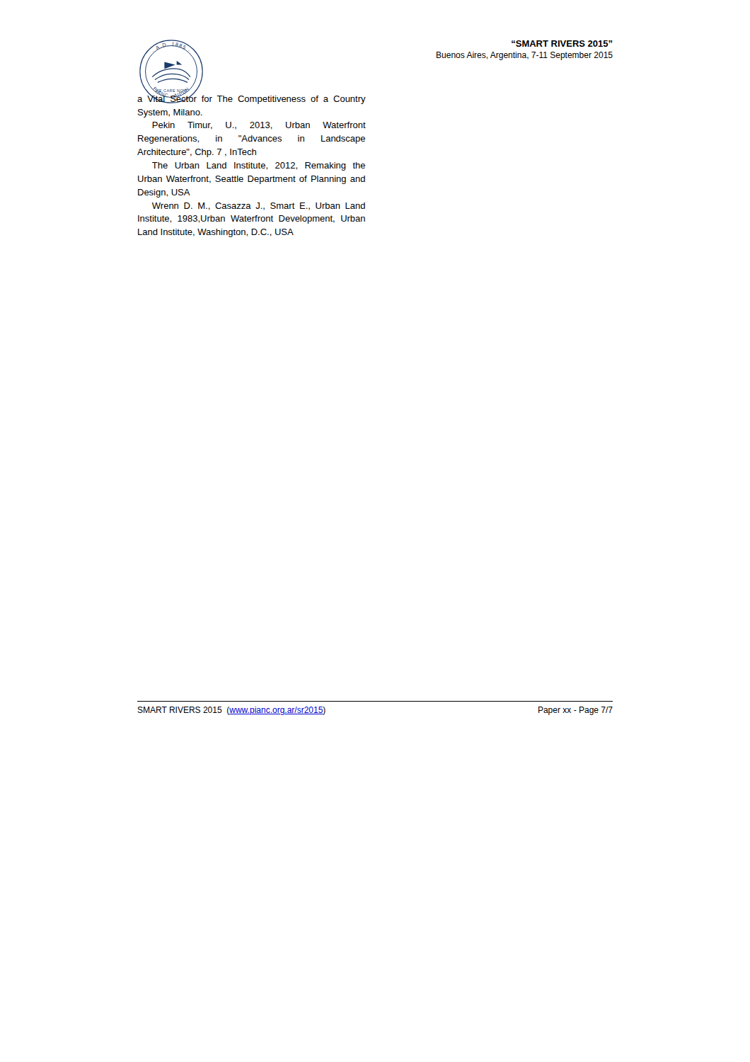· A.D. 1885 · PIANC · AIPCN WE CARE NOW
“SMART RIVERS 2015”
Buenos Aires, Argentina, 7-11 September 2015
a Vital Sector for The Competitiveness of a Country System, Milano.
Pekin Timur, U., 2013, Urban Waterfront Regenerations, in "Advances in Landscape Architecture", Chp. 7 , InTech
The Urban Land Institute, 2012, Remaking the Urban Waterfront, Seattle Department of Planning and Design, USA
Wrenn D. M., Casazza J., Smart E., Urban Land Institute, 1983,Urban Waterfront Development, Urban Land Institute, Washington, D.C., USA
SMART RIVERS 2015 (www.pianc.org.ar/sr2015)
Paper xx - Page 7/7